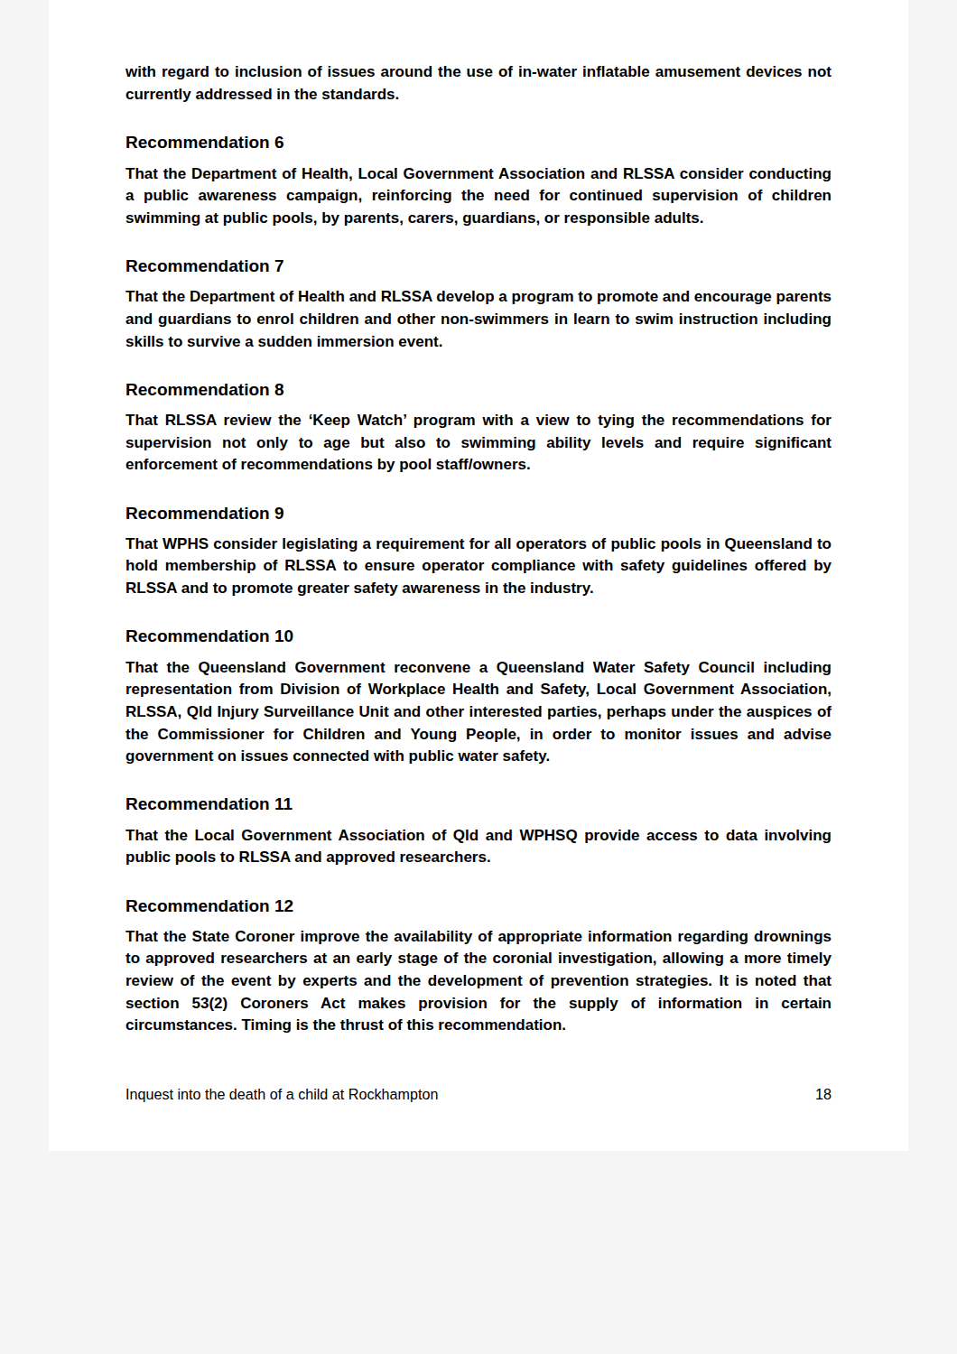with regard to inclusion of issues around the use of in-water inflatable amusement devices not currently addressed in the standards.
Recommendation 6
That the Department of Health, Local Government Association and RLSSA consider conducting a public awareness campaign, reinforcing the need for continued supervision of children swimming at public pools, by parents, carers, guardians, or responsible adults.
Recommendation 7
That the Department of Health and RLSSA develop a program to promote and encourage parents and guardians to enrol children and other non-swimmers in learn to swim instruction including skills to survive a sudden immersion event.
Recommendation 8
That RLSSA review the ‘Keep Watch’ program with a view to tying the recommendations for supervision not only to age but also to swimming ability levels and require significant enforcement of recommendations by pool staff/owners.
Recommendation 9
That WPHS consider legislating a requirement for all operators of public pools in Queensland to hold membership of RLSSA to ensure operator compliance with safety guidelines offered by RLSSA and to promote greater safety awareness in the industry.
Recommendation 10
That the Queensland Government reconvene a Queensland Water Safety Council including representation from Division of Workplace Health and Safety, Local Government Association, RLSSA, Qld Injury Surveillance Unit and other interested parties, perhaps under the auspices of the Commissioner for Children and Young People, in order to monitor issues and advise government on issues connected with public water safety.
Recommendation 11
That the Local Government Association of Qld and WPHSQ provide access to data involving public pools to RLSSA and approved researchers.
Recommendation 12
That the State Coroner improve the availability of appropriate information regarding drownings to approved researchers at an early stage of the coronial investigation, allowing a more timely review of the event by experts and the development of prevention strategies. It is noted that section 53(2) Coroners Act makes provision for the supply of information in certain circumstances. Timing is the thrust of this recommendation.
Inquest into the death of a child at Rockhampton 18